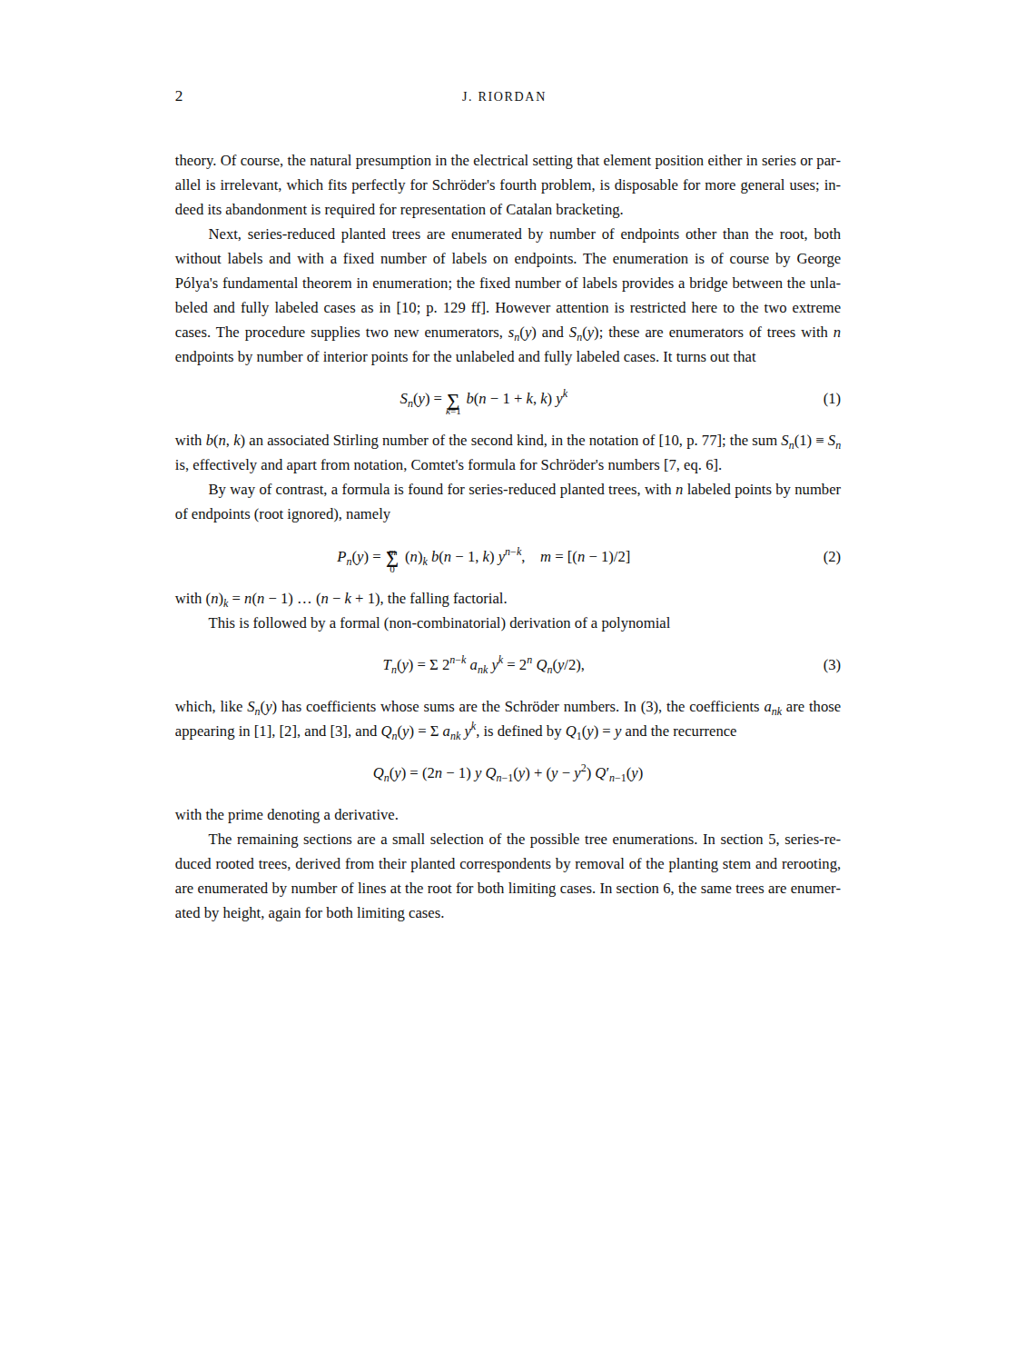2 J. Riordan
theory. Of course, the natural presumption in the electrical setting that element position either in series or parallel is irrelevant, which fits perfectly for Schröder's fourth problem, is disposable for more general uses; indeed its abandonment is required for representation of Catalan bracketing.
Next, series-reduced planted trees are enumerated by number of endpoints other than the root, both without labels and with a fixed number of labels on endpoints. The enumeration is of course by George Pólya's fundamental theorem in enumeration; the fixed number of labels provides a bridge between the unlabeled and fully labeled cases as in [10; p. 129 ff]. However attention is restricted here to the two extreme cases. The procedure supplies two new enumerators, sn(y) and Sn(y); these are enumerators of trees with n endpoints by number of interior points for the unlabeled and fully labeled cases. It turns out that
Sn(y) = Σk=1 b(n − 1 + k, k) yk
(1)
with b(n, k) an associated Stirling number of the second kind, in the notation of [10, p. 77]; the sum Sn(1) ≡ Sn is, effectively and apart from notation, Comtet's formula for Schröder's numbers [7, eq. 6].
By way of contrast, a formula is found for series-reduced planted trees, with n labeled points by number of endpoints (root ignored), namely
Pn(y) = Σm 0 (n)k b(n − 1, k) yn−k, m = [(n − 1)/2]
(2)
with (n)k = n(n − 1) … (n − k + 1), the falling factorial.
This is followed by a formal (non-combinatorial) derivation of a polynomial
Tn(y) = Σ 2n−k ank yk = 2n Qn(y/2),
(3)
which, like Sn(y) has coefficients whose sums are the Schröder numbers. In (3), the coefficients ank are those appearing in [1], [2], and [3], and Qn(y) = Σ ank yk, is defined by Q1(y) = y and the recurrence
Qn(y) = (2n − 1) y Qn−1(y) + (y − y2) Q′n−1(y)
with the prime denoting a derivative.
The remaining sections are a small selection of the possible tree enumerations. In section 5, series-reduced rooted trees, derived from their planted correspondents by removal of the planting stem and rerooting, are enumerated by number of lines at the root for both limiting cases. In section 6, the same trees are enumerated by height, again for both limiting cases.